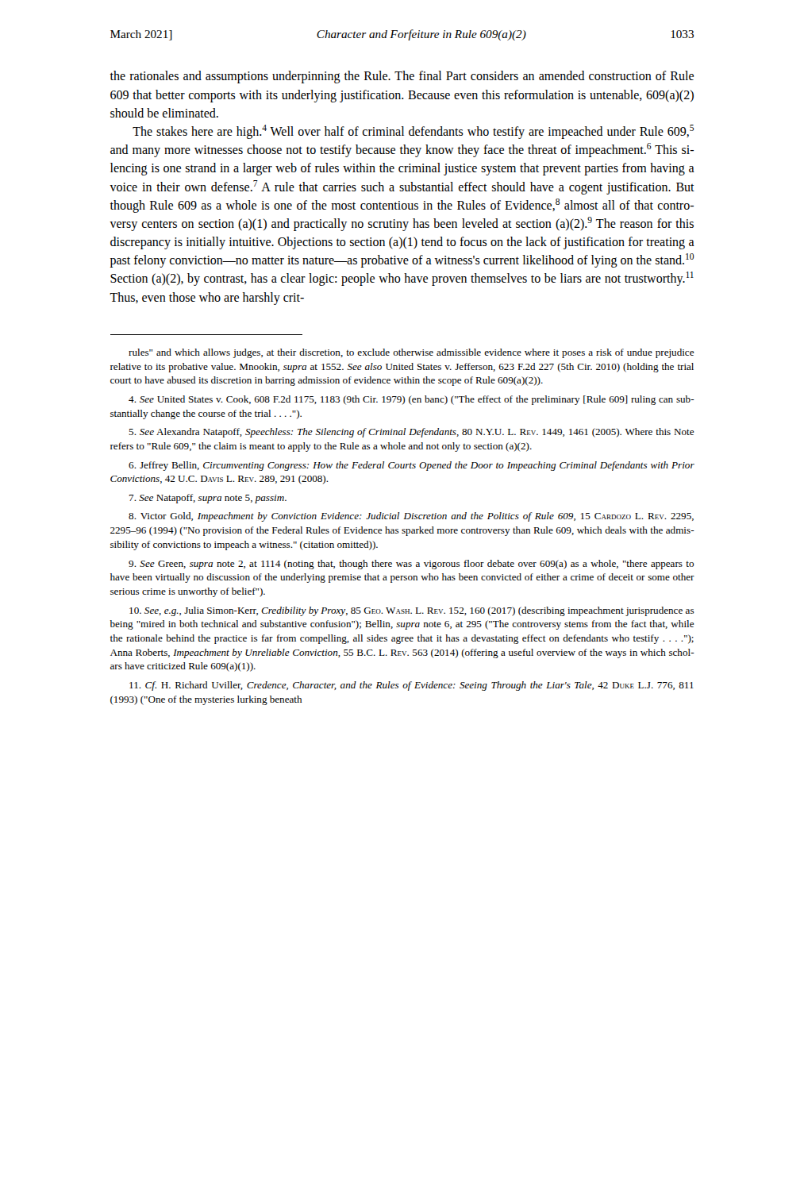March 2021] Character and Forfeiture in Rule 609(a)(2) 1033
the rationales and assumptions underpinning the Rule. The final Part considers an amended construction of Rule 609 that better comports with its underlying justification. Because even this reformulation is untenable, 609(a)(2) should be eliminated.
The stakes here are high.4 Well over half of criminal defendants who testify are impeached under Rule 609,5 and many more witnesses choose not to testify because they know they face the threat of impeachment.6 This silencing is one strand in a larger web of rules within the criminal justice system that prevent parties from having a voice in their own defense.7 A rule that carries such a substantial effect should have a cogent justification. But though Rule 609 as a whole is one of the most contentious in the Rules of Evidence,8 almost all of that controversy centers on section (a)(1) and practically no scrutiny has been leveled at section (a)(2).9 The reason for this discrepancy is initially intuitive. Objections to section (a)(1) tend to focus on the lack of justification for treating a past felony conviction—no matter its nature—as probative of a witness's current likelihood of lying on the stand.10 Section (a)(2), by contrast, has a clear logic: people who have proven themselves to be liars are not trustworthy.11 Thus, even those who are harshly crit-
rules" and which allows judges, at their discretion, to exclude otherwise admissible evidence where it poses a risk of undue prejudice relative to its probative value. Mnookin, supra at 1552. See also United States v. Jefferson, 623 F.2d 227 (5th Cir. 2010) (holding the trial court to have abused its discretion in barring admission of evidence within the scope of Rule 609(a)(2)).
4. See United States v. Cook, 608 F.2d 1175, 1183 (9th Cir. 1979) (en banc) ("The effect of the preliminary [Rule 609] ruling can substantially change the course of the trial . . . .").
5. See Alexandra Natapoff, Speechless: The Silencing of Criminal Defendants, 80 N.Y.U. L. Rev. 1449, 1461 (2005). Where this Note refers to "Rule 609," the claim is meant to apply to the Rule as a whole and not only to section (a)(2).
6. Jeffrey Bellin, Circumventing Congress: How the Federal Courts Opened the Door to Impeaching Criminal Defendants with Prior Convictions, 42 U.C. Davis L. Rev. 289, 291 (2008).
7. See Natapoff, supra note 5, passim.
8. Victor Gold, Impeachment by Conviction Evidence: Judicial Discretion and the Politics of Rule 609, 15 Cardozo L. Rev. 2295, 2295–96 (1994) ("No provision of the Federal Rules of Evidence has sparked more controversy than Rule 609, which deals with the admissibility of convictions to impeach a witness." (citation omitted)).
9. See Green, supra note 2, at 1114 (noting that, though there was a vigorous floor debate over 609(a) as a whole, "there appears to have been virtually no discussion of the underlying premise that a person who has been convicted of either a crime of deceit or some other serious crime is unworthy of belief").
10. See, e.g., Julia Simon-Kerr, Credibility by Proxy, 85 Geo. Wash. L. Rev. 152, 160 (2017) (describing impeachment jurisprudence as being "mired in both technical and substantive confusion"); Bellin, supra note 6, at 295 ("The controversy stems from the fact that, while the rationale behind the practice is far from compelling, all sides agree that it has a devastating effect on defendants who testify . . . ."); Anna Roberts, Impeachment by Unreliable Conviction, 55 B.C. L. Rev. 563 (2014) (offering a useful overview of the ways in which scholars have criticized Rule 609(a)(1)).
11. Cf. H. Richard Uviller, Credence, Character, and the Rules of Evidence: Seeing Through the Liar's Tale, 42 Duke L.J. 776, 811 (1993) ("One of the mysteries lurking beneath